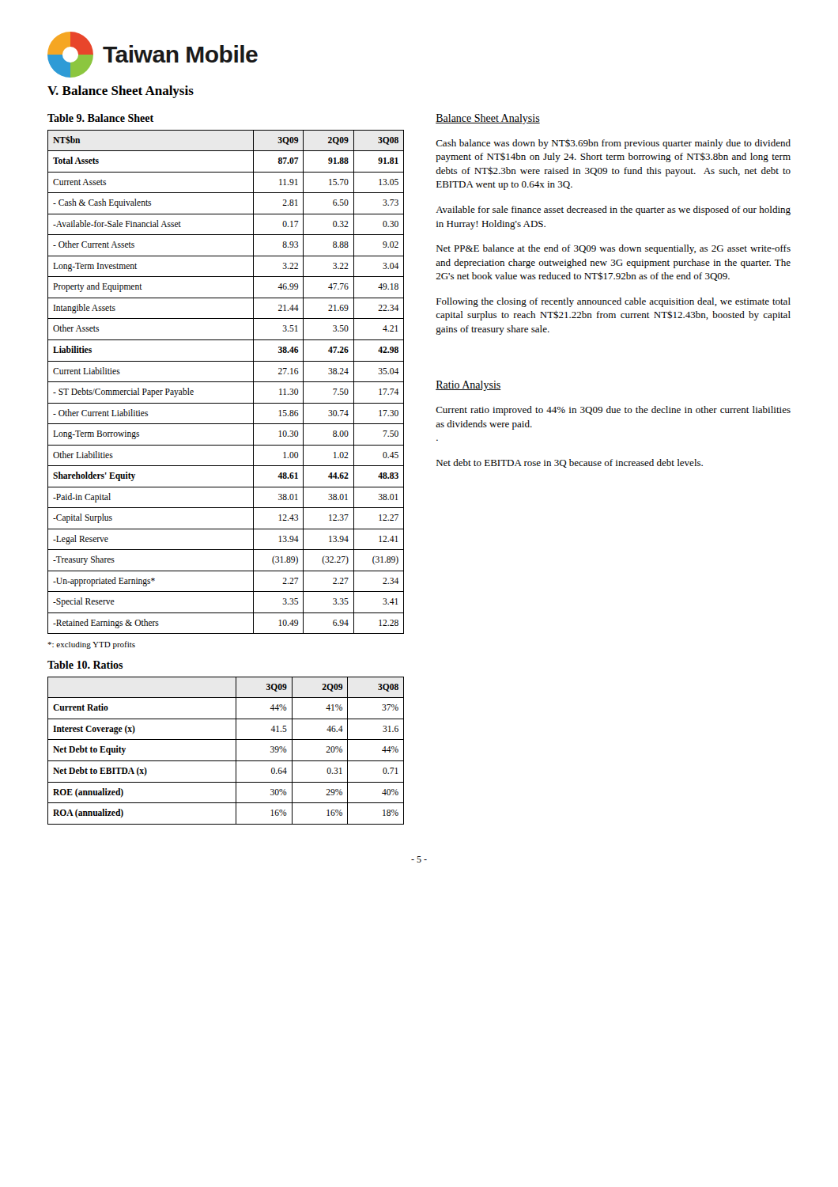Taiwan Mobile
V. Balance Sheet Analysis
Table 9. Balance Sheet
| NT$bn | 3Q09 | 2Q09 | 3Q08 |
| --- | --- | --- | --- |
| Total Assets | 87.07 | 91.88 | 91.81 |
| Current Assets | 11.91 | 15.70 | 13.05 |
| - Cash & Cash Equivalents | 2.81 | 6.50 | 3.73 |
| -Available-for-Sale Financial Asset | 0.17 | 0.32 | 0.30 |
| - Other Current Assets | 8.93 | 8.88 | 9.02 |
| Long-Term Investment | 3.22 | 3.22 | 3.04 |
| Property and Equipment | 46.99 | 47.76 | 49.18 |
| Intangible Assets | 21.44 | 21.69 | 22.34 |
| Other Assets | 3.51 | 3.50 | 4.21 |
| Liabilities | 38.46 | 47.26 | 42.98 |
| Current Liabilities | 27.16 | 38.24 | 35.04 |
| - ST Debts/Commercial Paper Payable | 11.30 | 7.50 | 17.74 |
| - Other Current Liabilities | 15.86 | 30.74 | 17.30 |
| Long-Term Borrowings | 10.30 | 8.00 | 7.50 |
| Other Liabilities | 1.00 | 1.02 | 0.45 |
| Shareholders' Equity | 48.61 | 44.62 | 48.83 |
| -Paid-in Capital | 38.01 | 38.01 | 38.01 |
| -Capital Surplus | 12.43 | 12.37 | 12.27 |
| -Legal Reserve | 13.94 | 13.94 | 12.41 |
| -Treasury Shares | (31.89) | (32.27) | (31.89) |
| -Un-appropriated Earnings* | 2.27 | 2.27 | 2.34 |
| -Special Reserve | 3.35 | 3.35 | 3.41 |
| -Retained Earnings & Others | 10.49 | 6.94 | 12.28 |
*: excluding YTD profits
Table 10. Ratios
| | 3Q09 | 2Q09 | 3Q08 |
| --- | --- | --- | --- |
| Current Ratio | 44% | 41% | 37% |
| Interest Coverage (x) | 41.5 | 46.4 | 31.6 |
| Net Debt to Equity | 39% | 20% | 44% |
| Net Debt to EBITDA (x) | 0.64 | 0.31 | 0.71 |
| ROE (annualized) | 30% | 29% | 40% |
| ROA (annualized) | 16% | 16% | 18% |
Balance Sheet Analysis
Cash balance was down by NT$3.69bn from previous quarter mainly due to dividend payment of NT$14bn on July 24. Short term borrowing of NT$3.8bn and long term debts of NT$2.3bn were raised in 3Q09 to fund this payout. As such, net debt to EBITDA went up to 0.64x in 3Q.
Available for sale finance asset decreased in the quarter as we disposed of our holding in Hurray! Holding's ADS.
Net PP&E balance at the end of 3Q09 was down sequentially, as 2G asset write-offs and depreciation charge outweighed new 3G equipment purchase in the quarter. The 2G's net book value was reduced to NT$17.92bn as of the end of 3Q09.
Following the closing of recently announced cable acquisition deal, we estimate total capital surplus to reach NT$21.22bn from current NT$12.43bn, boosted by capital gains of treasury share sale.
Ratio Analysis
Current ratio improved to 44% in 3Q09 due to the decline in other current liabilities as dividends were paid.
.
Net debt to EBITDA rose in 3Q because of increased debt levels.
- 5 -